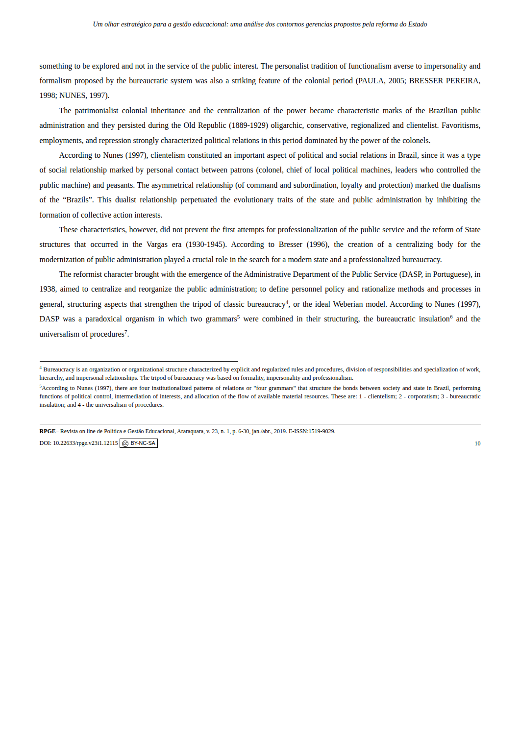Um olhar estratégico para a gestão educacional: uma análise dos contornos gerencias propostos pela reforma do Estado
something to be explored and not in the service of the public interest. The personalist tradition of functionalism averse to impersonality and formalism proposed by the bureaucratic system was also a striking feature of the colonial period (PAULA, 2005; BRESSER PEREIRA, 1998; NUNES, 1997).
The patrimonialist colonial inheritance and the centralization of the power became characteristic marks of the Brazilian public administration and they persisted during the Old Republic (1889-1929) oligarchic, conservative, regionalized and clientelist. Favoritisms, employments, and repression strongly characterized political relations in this period dominated by the power of the colonels.
According to Nunes (1997), clientelism constituted an important aspect of political and social relations in Brazil, since it was a type of social relationship marked by personal contact between patrons (colonel, chief of local political machines, leaders who controlled the public machine) and peasants. The asymmetrical relationship (of command and subordination, loyalty and protection) marked the dualisms of the “Brazils”. This dualist relationship perpetuated the evolutionary traits of the state and public administration by inhibiting the formation of collective action interests.
These characteristics, however, did not prevent the first attempts for professionalization of the public service and the reform of State structures that occurred in the Vargas era (1930-1945). According to Bresser (1996), the creation of a centralizing body for the modernization of public administration played a crucial role in the search for a modern state and a professionalized bureaucracy.
The reformist character brought with the emergence of the Administrative Department of the Public Service (DASP, in Portuguese), in 1938, aimed to centralize and reorganize the public administration; to define personnel policy and rationalize methods and processes in general, structuring aspects that strengthen the tripod of classic bureaucracy4, or the ideal Weberian model. According to Nunes (1997), DASP was a paradoxical organism in which two grammars5 were combined in their structuring, the bureaucratic insulation6 and the universalism of procedures7.
4 Bureaucracy is an organization or organizational structure characterized by explicit and regularized rules and procedures, division of responsibilities and specialization of work, hierarchy, and impersonal relationships. The tripod of bureaucracy was based on formality, impersonality and professionalism.
5According to Nunes (1997), there are four institutionalized patterns of relations or "four grammars" that structure the bonds between society and state in Brazil, performing functions of political control, intermediation of interests, and allocation of the flow of available material resources. These are: 1 - clientelism; 2 - corporatism; 3 - bureaucratic insulation; and 4 - the universalism of procedures.
RPGE– Revista on line de Política e Gestão Educacional, Araraquara, v. 23, n. 1, p. 6-30, jan./abr., 2019. E-ISSN:1519-9029.
DOI: 10.22633/rpge.v23i1.12115
cc BY-NC-SA
10